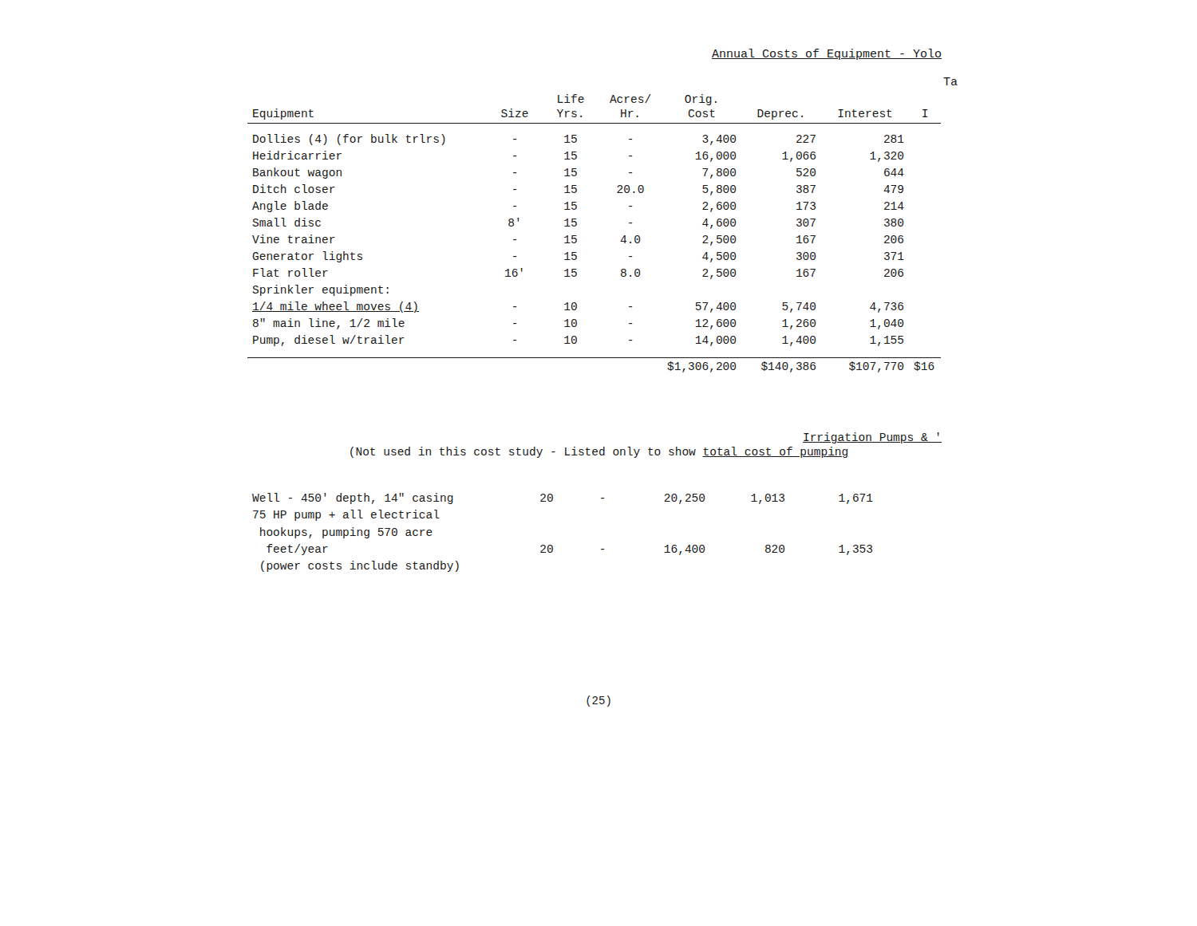Annual Costs of Equipment - Yolo
Ta
| | | Life | Acres/ | Orig. | | | |
| --- | --- | --- | --- | --- | --- | --- | --- |
| Equipment | Size | Yrs. | Hr. | Cost | Deprec. | Interest | I |
| Dollies (4) (for bulk trlrs) | - | 15 | - | 3,400 | 227 | 281 | |
| Heidricarrier | - | 15 | - | 16,000 | 1,066 | 1,320 | |
| Bankout wagon | - | 15 | - | 7,800 | 520 | 644 | |
| Ditch closer | - | 15 | 20.0 | 5,800 | 387 | 479 | |
| Angle blade | - | 15 | - | 2,600 | 173 | 214 | |
| Small disc | 8' | 15 | - | 4,600 | 307 | 380 | |
| Vine trainer | - | 15 | 4.0 | 2,500 | 167 | 206 | |
| Generator lights | - | 15 | - | 4,500 | 300 | 371 | |
| Flat roller | 16' | 15 | 8.0 | 2,500 | 167 | 206 | |
| Sprinkler equipment: | | | | | | | |
| 1/4 mile wheel moves (4) | - | 10 | - | 57,400 | 5,740 | 4,736 | |
| 8" main line, 1/2 mile | - | 10 | - | 12,600 | 1,260 | 1,040 | |
| Pump, diesel w/trailer | - | 10 | - | 14,000 | 1,400 | 1,155 | |
| | $1,306,200 | $140,386 | $107,770 | $16 |
Irrigation Pumps & '
(Not used in this cost study - Listed only to show total cost of pumping
| Well - 450' depth, 14" casing | 20 | - | 20,250 | 1,013 | 1,671 |
| 75 HP pump + all electrical | | | | | |
| hookups, pumping 570 acre | | | | | |
| feet/year | 20 | - | 16,400 | 820 | 1,353 |
| (power costs include standby) | | | | | |
(25)